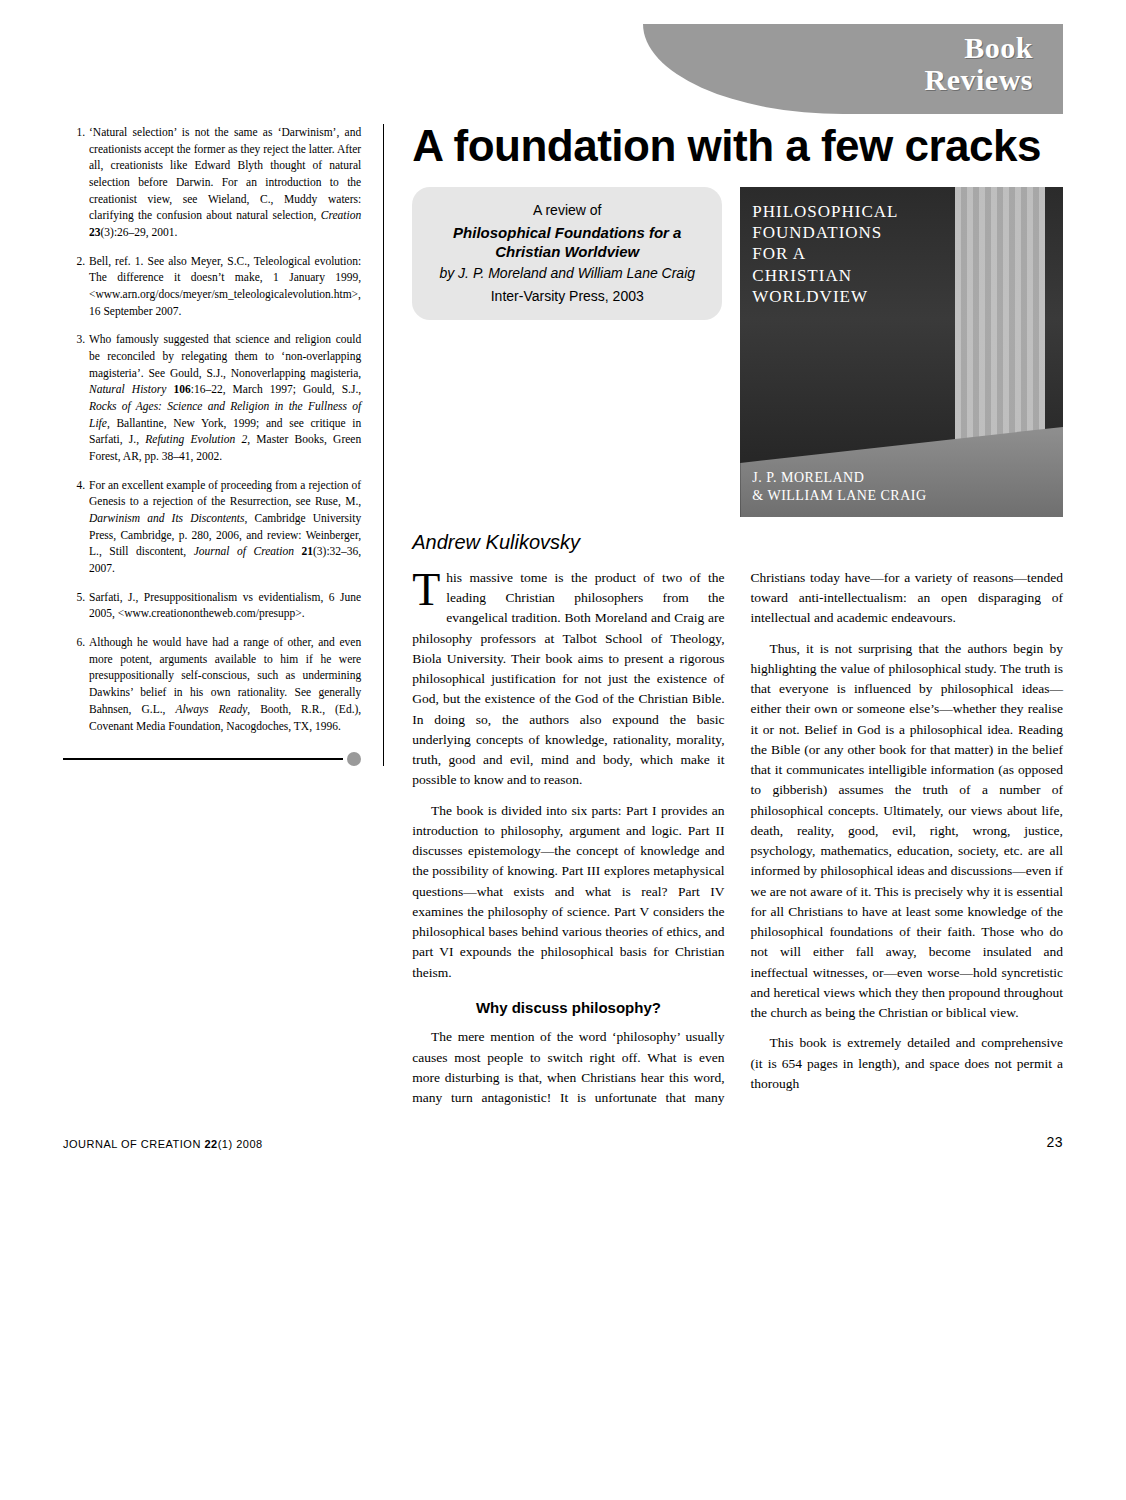Book Reviews
‘Natural selection’ is not the same as ‘Darwinism’, and creationists accept the former as they reject the latter. After all, creationists like Edward Blyth thought of natural selection before Darwin. For an introduction to the creationist view, see Wieland, C., Muddy waters: clarifying the confusion about natural selection, Creation 23(3):26–29, 2001.
Bell, ref. 1. See also Meyer, S.C., Teleological evolution: The difference it doesn’t make, 1 January 1999, <www.arn.org/docs/meyer/sm_teleologicalevolution.htm>, 16 September 2007.
Who famously suggested that science and religion could be reconciled by relegating them to ‘non-overlapping magisteria’. See Gould, S.J., Nonoverlapping magisteria, Natural History 106:16–22, March 1997; Gould, S.J., Rocks of Ages: Science and Religion in the Fullness of Life, Ballantine, New York, 1999; and see critique in Sarfati, J., Refuting Evolution 2, Master Books, Green Forest, AR, pp. 38–41, 2002.
For an excellent example of proceeding from a rejection of Genesis to a rejection of the Resurrection, see Ruse, M., Darwinism and Its Discontents, Cambridge University Press, Cambridge, p. 280, 2006, and review: Weinberger, L., Still discontent, Journal of Creation 21(3):32–36, 2007.
Sarfati, J., Presuppositionalism vs evidentialism, 6 June 2005, <www.creationontheweb.com/presupp>.
Although he would have had a range of other, and even more potent, arguments available to him if he were presuppositionally self-conscious, such as undermining Dawkins’ belief in his own rationality. See generally Bahnsen, G.L., Always Ready, Booth, R.R., (Ed.), Covenant Media Foundation, Nacogdoches, TX, 1996.
A foundation with a few cracks
A review of
Philosophical Foundations for a Christian Worldview by J. P. Moreland and William Lane Craig Inter-Varsity Press, 2003
Philosophical
Foundations
for a
Christian
Worldview
J. P. Moreland
& William Lane Craig
Andrew Kulikovsky
This massive tome is the product of two of the leading Christian philosophers from the evangelical tradition. Both Moreland and Craig are philosophy professors at Talbot School of Theology, Biola University. Their book aims to present a rigorous philosophical justification for not just the existence of God, but the existence of the God of the Christian Bible. In doing so, the authors also expound the basic underlying concepts of knowledge, rationality, morality, truth, good and evil, mind and body, which make it possible to know and to reason.
The book is divided into six parts: Part I provides an introduction to philosophy, argument and logic. Part II discusses epistemology—the concept of knowledge and the possibility of knowing. Part III explores metaphysical questions—what exists and what is real? Part IV examines the philosophy of science. Part V considers the philosophical bases behind various theories of ethics, and part VI expounds the philosophical basis for Christian theism.
Why discuss philosophy?
The mere mention of the word ‘philosophy’ usually causes most people to switch right off. What is even more disturbing is that, when Christians hear this word, many turn antagonistic! It is unfortunate that many Christians today have—for a variety of reasons—tended toward anti-intellectualism: an open disparaging of intellectual and academic endeavours.
Thus, it is not surprising that the authors begin by highlighting the value of philosophical study. The truth is that everyone is influenced by philosophical ideas—either their own or someone else’s—whether they realise it or not. Belief in God is a philosophical idea. Reading the Bible (or any other book for that matter) in the belief that it communicates intelligible information (as opposed to gibberish) assumes the truth of a number of philosophical concepts. Ultimately, our views about life, death, reality, good, evil, right, wrong, justice, psychology, mathematics, education, society, etc. are all informed by philosophical ideas and discussions—even if we are not aware of it. This is precisely why it is essential for all Christians to have at least some knowledge of the philosophical foundations of their faith. Those who do not will either fall away, become insulated and ineffectual witnesses, or—even worse—hold syncretistic and heretical views which they then propound throughout the church as being the Christian or biblical view.
This book is extremely detailed and comprehensive (it is 654 pages in length), and space does not permit a thorough
Journal of Creation 22(1) 2008
23